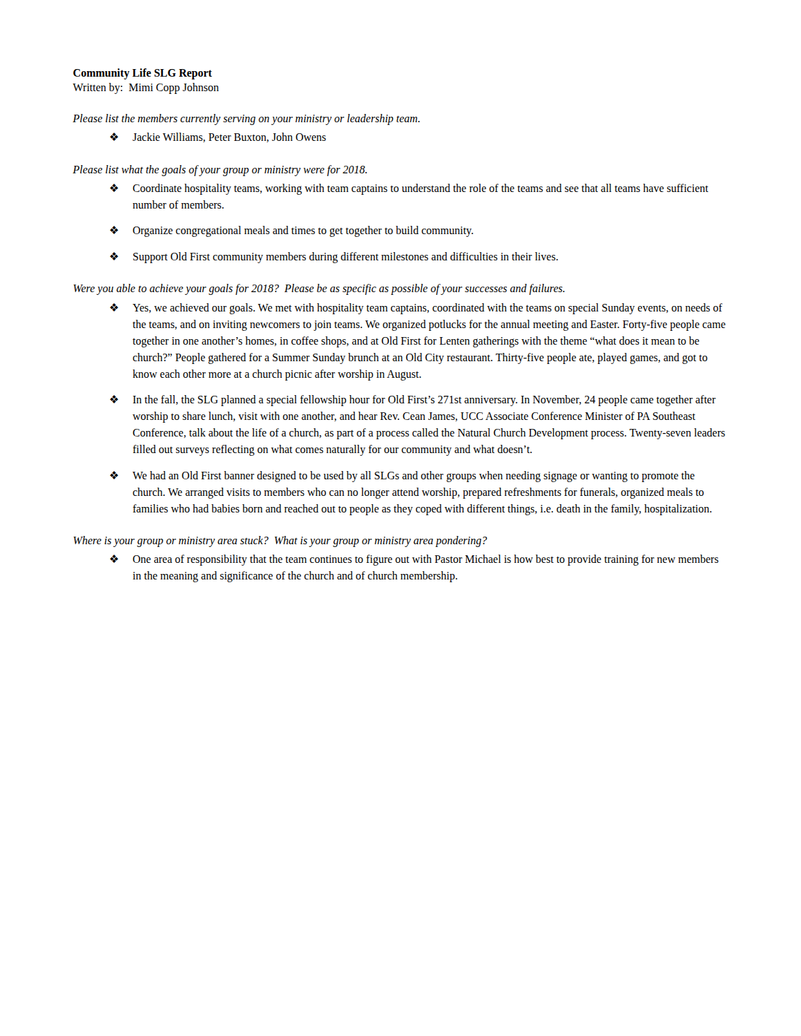Community Life SLG Report
Written by: Mimi Copp Johnson
Please list the members currently serving on your ministry or leadership team.
Jackie Williams, Peter Buxton, John Owens
Please list what the goals of your group or ministry were for 2018.
Coordinate hospitality teams, working with team captains to understand the role of the teams and see that all teams have sufficient number of members.
Organize congregational meals and times to get together to build community.
Support Old First community members during different milestones and difficulties in their lives.
Were you able to achieve your goals for 2018? Please be as specific as possible of your successes and failures.
Yes, we achieved our goals. We met with hospitality team captains, coordinated with the teams on special Sunday events, on needs of the teams, and on inviting newcomers to join teams. We organized potlucks for the annual meeting and Easter. Forty-five people came together in one another’s homes, in coffee shops, and at Old First for Lenten gatherings with the theme “what does it mean to be church?” People gathered for a Summer Sunday brunch at an Old City restaurant. Thirty-five people ate, played games, and got to know each other more at a church picnic after worship in August.
In the fall, the SLG planned a special fellowship hour for Old First’s 271st anniversary. In November, 24 people came together after worship to share lunch, visit with one another, and hear Rev. Cean James, UCC Associate Conference Minister of PA Southeast Conference, talk about the life of a church, as part of a process called the Natural Church Development process. Twenty-seven leaders filled out surveys reflecting on what comes naturally for our community and what doesn’t.
We had an Old First banner designed to be used by all SLGs and other groups when needing signage or wanting to promote the church. We arranged visits to members who can no longer attend worship, prepared refreshments for funerals, organized meals to families who had babies born and reached out to people as they coped with different things, i.e. death in the family, hospitalization.
Where is your group or ministry area stuck? What is your group or ministry area pondering?
One area of responsibility that the team continues to figure out with Pastor Michael is how best to provide training for new members in the meaning and significance of the church and of church membership.